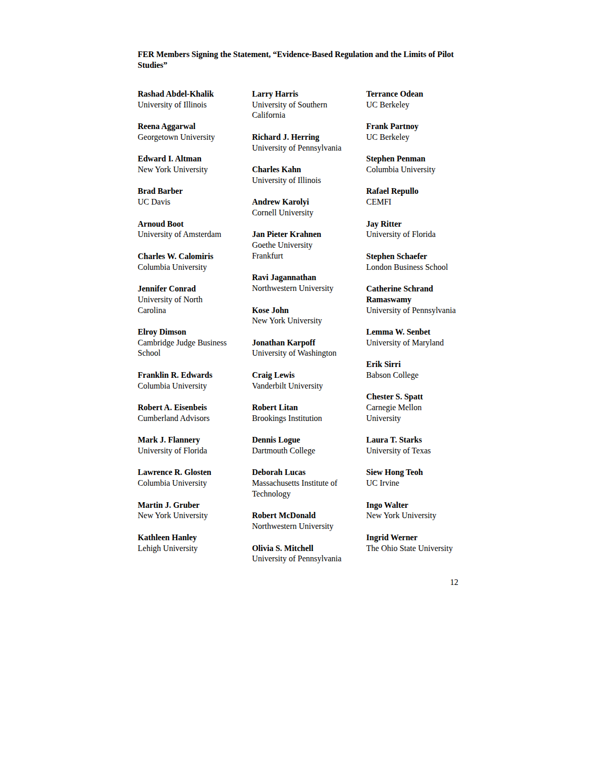FER Members Signing the Statement, “Evidence-Based Regulation and the Limits of Pilot Studies”
Rashad Abdel-Khalik University of Illinois
Reena Aggarwal Georgetown University
Edward I. Altman New York University
Brad Barber UC Davis
Arnoud Boot University of Amsterdam
Charles W. Calomiris Columbia University
Jennifer Conrad University of North Carolina
Elroy Dimson Cambridge Judge Business School
Franklin R. Edwards Columbia University
Robert A. Eisenbeis Cumberland Advisors
Mark J. Flannery University of Florida
Lawrence R. Glosten Columbia University
Martin J. Gruber New York University
Kathleen Hanley Lehigh University
Larry Harris University of Southern California
Richard J. Herring University of Pennsylvania
Charles Kahn University of Illinois
Andrew Karolyi Cornell University
Jan Pieter Krahnen Goethe University Frankfurt
Ravi Jagannathan Northwestern University
Kose John New York University
Jonathan Karpoff University of Washington
Craig Lewis Vanderbilt University
Robert Litan Brookings Institution
Dennis Logue Dartmouth College
Deborah Lucas Massachusetts Institute of Technology
Robert McDonald Northwestern University
Olivia S. Mitchell University of Pennsylvania
Terrance Odean UC Berkeley
Frank Partnoy UC Berkeley
Stephen Penman Columbia University
Rafael Repullo CEMFI
Jay Ritter University of Florida
Stephen Schaefer London Business School
Catherine Schrand Ramaswamy University of Pennsylvania
Lemma W. Senbet University of Maryland
Erik Sirri Babson College
Chester S. Spatt Carnegie Mellon University
Laura T. Starks University of Texas
Siew Hong Teoh UC Irvine
Ingo Walter New York University
Ingrid Werner The Ohio State University
12